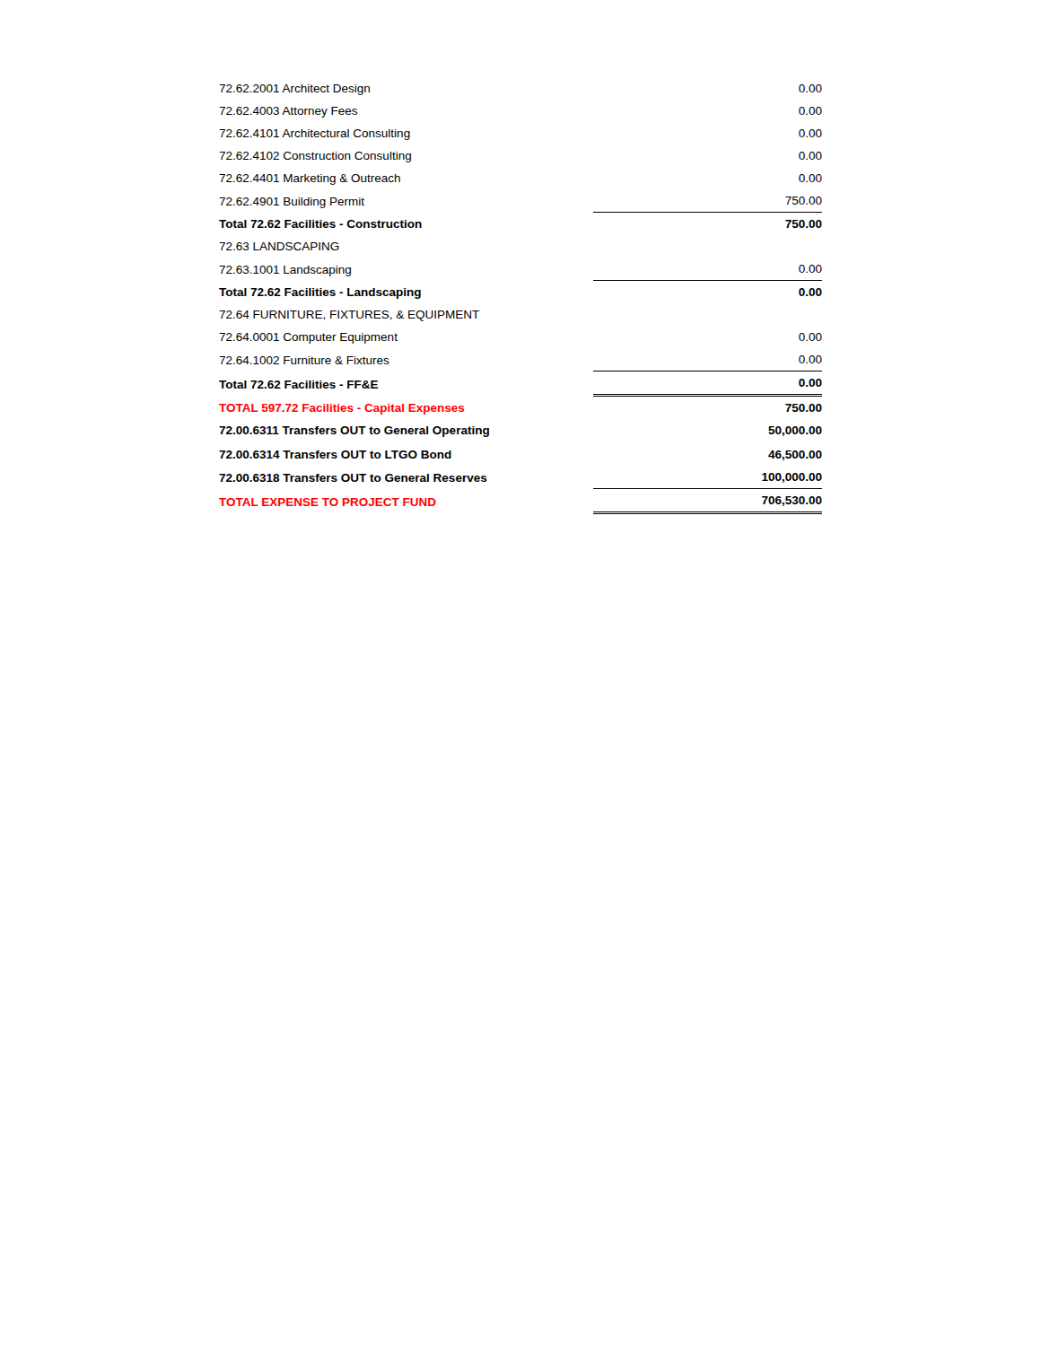| 72.62.2001 Architect Design | 0.00 |
| 72.62.4003 Attorney Fees | 0.00 |
| 72.62.4101 Architectural Consulting | 0.00 |
| 72.62.4102 Construction Consulting | 0.00 |
| 72.62.4401 Marketing & Outreach | 0.00 |
| 72.62.4901 Building Permit | 750.00 |
| Total 72.62 Facilities - Construction | 750.00 |
| 72.63 LANDSCAPING | |
| 72.63.1001 Landscaping | 0.00 |
| Total 72.62 Facilities - Landscaping | 0.00 |
| 72.64 FURNITURE, FIXTURES, & EQUIPMENT | |
| 72.64.0001 Computer Equipment | 0.00 |
| 72.64.1002 Furniture & Fixtures | 0.00 |
| Total 72.62 Facilities - FF&E | 0.00 |
| TOTAL 597.72 Facilities - Capital Expenses | 750.00 |
| 72.00.6311 Transfers OUT to General Operating | 50,000.00 |
| 72.00.6314 Transfers OUT to LTGO Bond | 46,500.00 |
| 72.00.6318 Transfers OUT to General Reserves | 100,000.00 |
| TOTAL EXPENSE TO PROJECT FUND | 706,530.00 |